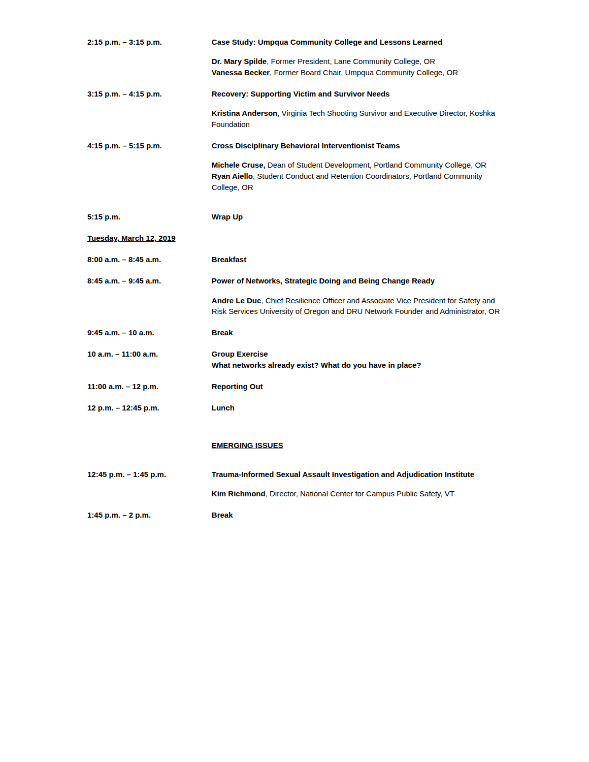| 2:15 p.m. – 3:15 p.m. | Case Study: Umpqua Community College and Lessons Learned Dr. Mary Spilde , Former President, Lane Community College, OR Vanessa Becker , Former Board Chair, Umpqua Community College, OR |
| 3:15 p.m. – 4:15 p.m. | Recovery: Supporting Victim and Survivor Needs Kristina Anderson , Virginia Tech Shooting Survivor and Executive Director, Koshka Foundation |
| 4:15 p.m. – 5:15 p.m. | Cross Disciplinary Behavioral Interventionist Teams Michele Cruse, Dean of Student Development, Portland Community College, OR Ryan Aiello , Student Conduct and Retention Coordinators, Portland Community College, OR |
| 5:15 p.m. | Wrap Up |
| Tuesday, March 12, 2019 | |
| 8:00 a.m. – 8:45 a.m. | Breakfast |
| 8:45 a.m. – 9:45 a.m. | Power of Networks, Strategic Doing and Being Change Ready Andre Le Duc , Chief Resilience Officer and Associate Vice President for Safety and Risk Services University of Oregon and DRU Network Founder and Administrator, OR |
| 9:45 a.m. – 10 a.m. | Break |
| 10 a.m. – 11:00 a.m. | Group Exercise What networks already exist? What do you have in place? |
| 11:00 a.m. – 12 p.m. | Reporting Out |
| 12 p.m. – 12:45 p.m. | Lunch |
| | EMERGING ISSUES |
| 12:45 p.m. – 1:45 p.m. | Trauma-Informed Sexual Assault Investigation and Adjudication Institute Kim Richmond , Director, National Center for Campus Public Safety, VT |
| 1:45 p.m. – 2 p.m. | Break |